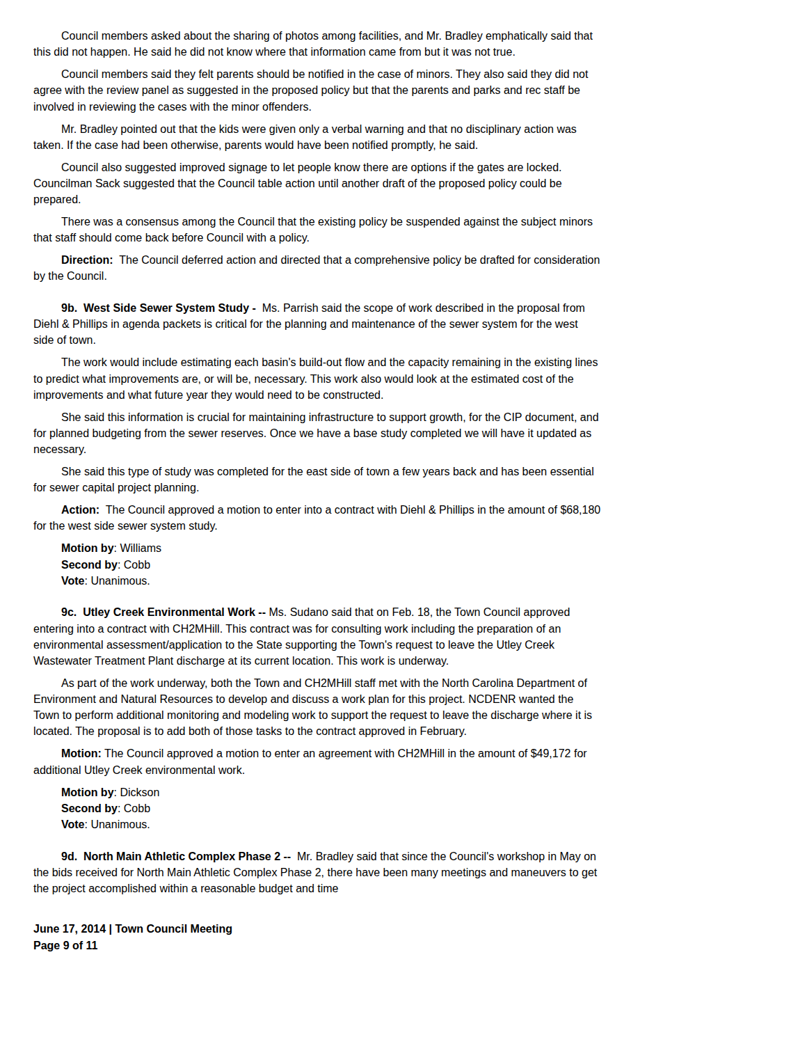Council members asked about the sharing of photos among facilities, and Mr. Bradley emphatically said that this did not happen. He said he did not know where that information came from but it was not true.
Council members said they felt parents should be notified in the case of minors. They also said they did not agree with the review panel as suggested in the proposed policy but that the parents and parks and rec staff be involved in reviewing the cases with the minor offenders.
Mr. Bradley pointed out that the kids were given only a verbal warning and that no disciplinary action was taken. If the case had been otherwise, parents would have been notified promptly, he said.
Council also suggested improved signage to let people know there are options if the gates are locked. Councilman Sack suggested that the Council table action until another draft of the proposed policy could be prepared.
There was a consensus among the Council that the existing policy be suspended against the subject minors that staff should come back before Council with a policy.
Direction: The Council deferred action and directed that a comprehensive policy be drafted for consideration by the Council.
9b. West Side Sewer System Study - Ms. Parrish said the scope of work described in the proposal from Diehl & Phillips in agenda packets is critical for the planning and maintenance of the sewer system for the west side of town.
The work would include estimating each basin's build-out flow and the capacity remaining in the existing lines to predict what improvements are, or will be, necessary. This work also would look at the estimated cost of the improvements and what future year they would need to be constructed.
She said this information is crucial for maintaining infrastructure to support growth, for the CIP document, and for planned budgeting from the sewer reserves. Once we have a base study completed we will have it updated as necessary.
She said this type of study was completed for the east side of town a few years back and has been essential for sewer capital project planning.
Action: The Council approved a motion to enter into a contract with Diehl & Phillips in the amount of $68,180 for the west side sewer system study.
Motion by: Williams
Second by: Cobb
Vote: Unanimous.
9c. Utley Creek Environmental Work -- Ms. Sudano said that on Feb. 18, the Town Council approved entering into a contract with CH2MHill. This contract was for consulting work including the preparation of an environmental assessment/application to the State supporting the Town's request to leave the Utley Creek Wastewater Treatment Plant discharge at its current location. This work is underway.
As part of the work underway, both the Town and CH2MHill staff met with the North Carolina Department of Environment and Natural Resources to develop and discuss a work plan for this project. NCDENR wanted the Town to perform additional monitoring and modeling work to support the request to leave the discharge where it is located. The proposal is to add both of those tasks to the contract approved in February.
Motion: The Council approved a motion to enter an agreement with CH2MHill in the amount of $49,172 for additional Utley Creek environmental work.
Motion by: Dickson
Second by: Cobb
Vote: Unanimous.
9d. North Main Athletic Complex Phase 2 -- Mr. Bradley said that since the Council's workshop in May on the bids received for North Main Athletic Complex Phase 2, there have been many meetings and maneuvers to get the project accomplished within a reasonable budget and time
June 17, 2014 | Town Council Meeting
Page 9 of 11